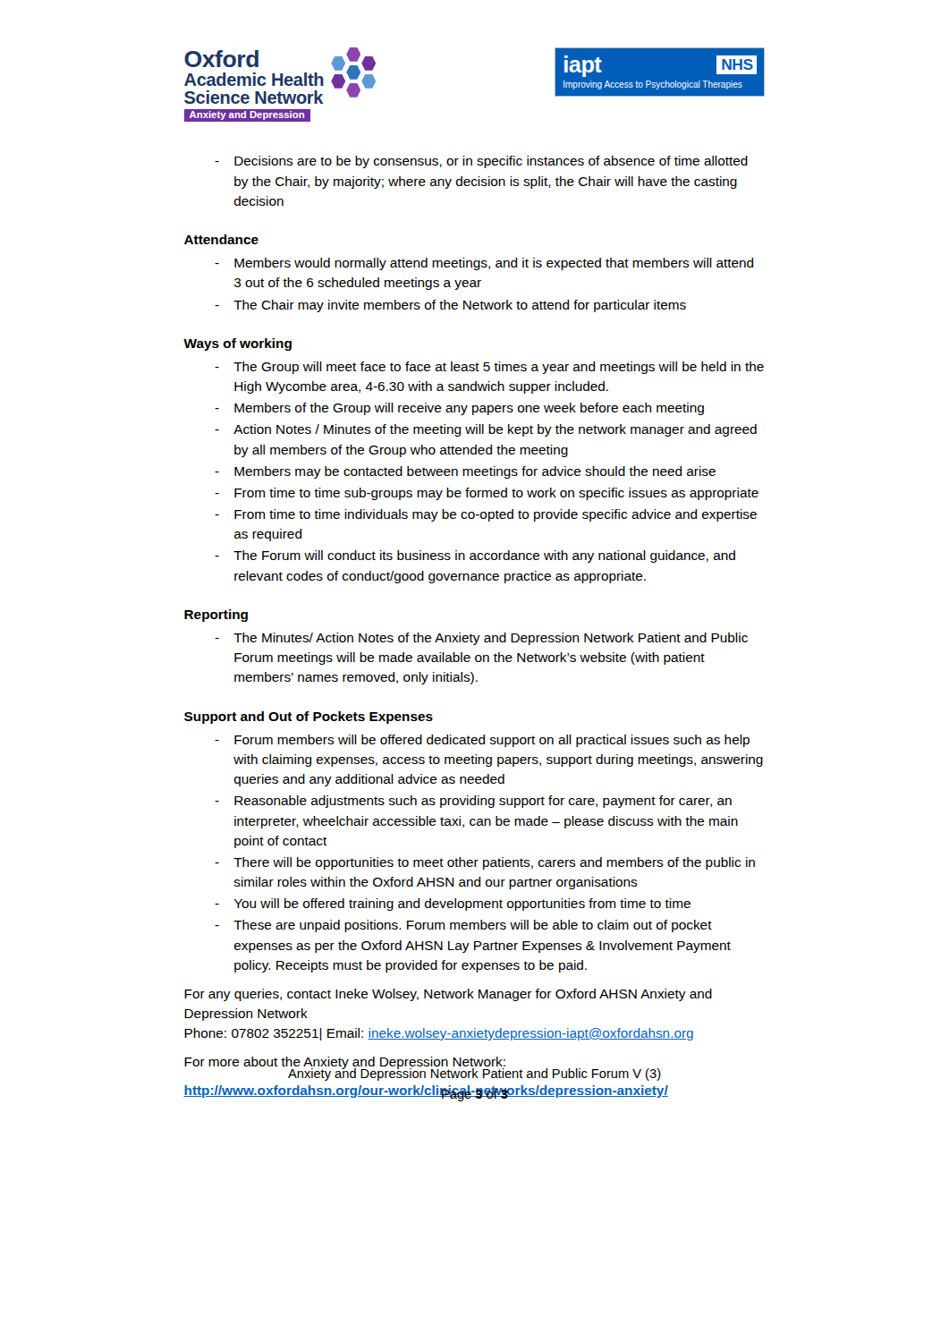Oxford
Academic Health
Science Network
Anxiety and Depression
iapt
NHS
Improving Access to Psychological Therapies
Decisions are to be by consensus, or in specific instances of absence of time allotted by the Chair, by majority; where any decision is split, the Chair will have the casting decision
Attendance
Members would normally attend meetings, and it is expected that members will attend 3 out of the 6 scheduled meetings a year
The Chair may invite members of the Network to attend for particular items
Ways of working
The Group will meet face to face at least 5 times a year and meetings will be held in the High Wycombe area, 4-6.30 with a sandwich supper included.
Members of the Group will receive any papers one week before each meeting
Action Notes / Minutes of the meeting will be kept by the network manager and agreed by all members of the Group who attended the meeting
Members may be contacted between meetings for advice should the need arise
From time to time sub-groups may be formed to work on specific issues as appropriate
From time to time individuals may be co-opted to provide specific advice and expertise as required
The Forum will conduct its business in accordance with any national guidance, and relevant codes of conduct/good governance practice as appropriate.
Reporting
The Minutes/ Action Notes of the Anxiety and Depression Network Patient and Public Forum meetings will be made available on the Network’s website (with patient members’ names removed, only initials).
Support and Out of Pockets Expenses
Forum members will be offered dedicated support on all practical issues such as help with claiming expenses, access to meeting papers, support during meetings, answering queries and any additional advice as needed
Reasonable adjustments such as providing support for care, payment for carer, an interpreter, wheelchair accessible taxi, can be made – please discuss with the main point of contact
There will be opportunities to meet other patients, carers and members of the public in similar roles within the Oxford AHSN and our partner organisations
You will be offered training and development opportunities from time to time
These are unpaid positions. Forum members will be able to claim out of pocket expenses as per the Oxford AHSN Lay Partner Expenses & Involvement Payment policy. Receipts must be provided for expenses to be paid.
For any queries, contact Ineke Wolsey, Network Manager for Oxford AHSN Anxiety and Depression Network
Phone: 07802 352251| Email: ineke.wolsey-anxietydepression-iapt@oxfordahsn.org
For more about the Anxiety and Depression Network:
http://www.oxfordahsn.org/our-work/clinical-networks/depression-anxiety/
Anxiety and Depression Network Patient and Public Forum V (3)
Page 3 of 3